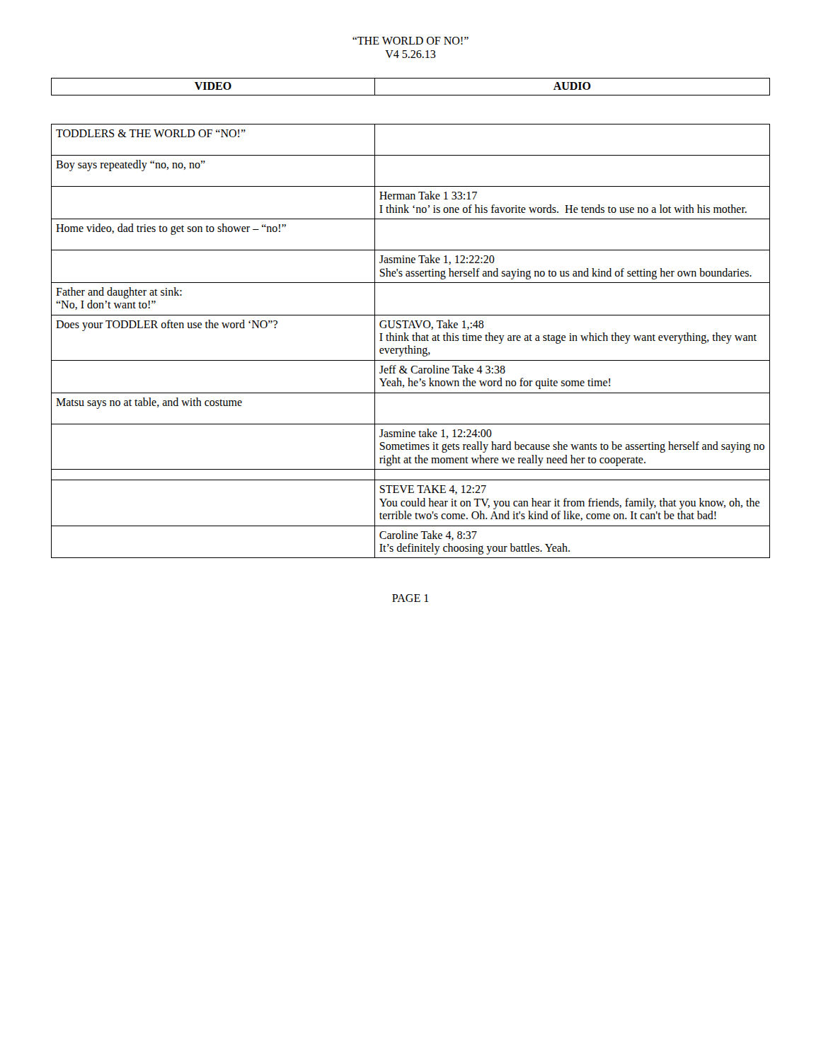“THE WORLD OF NO!”
V4 5.26.13
| VIDEO | AUDIO |
| TODDLERS & THE WORLD OF “NO!” | |
| Boy says repeatedly “no, no, no” | |
| | Herman Take 1 33:17 I think ‘no’ is one of his favorite words. He tends to use no a lot with his mother. |
| Home video, dad tries to get son to shower – “no!” | |
| | Jasmine Take 1, 12:22:20 She's asserting herself and saying no to us and kind of setting her own boundaries. |
| Father and daughter at sink: “No, I don’t want to!” | |
| Does your TODDLER often use the word ‘NO”? | GUSTAVO, Take 1,:48 I think that at this time they are at a stage in which they want everything, they want everything, |
| | Jeff & Caroline Take 4 3:38 Yeah, he’s known the word no for quite some time! |
| Matsu says no at table, and with costume | |
| | Jasmine take 1, 12:24:00 Sometimes it gets really hard because she wants to be asserting herself and saying no right at the moment where we really need her to cooperate. |
| | STEVE TAKE 4, 12:27 You could hear it on TV, you can hear it from friends, family, that you know, oh, the terrible two's come. Oh. And it's kind of like, come on. It can't be that bad! |
| | Caroline Take 4, 8:37 It’s definitely choosing your battles. Yeah. |
PAGE 1